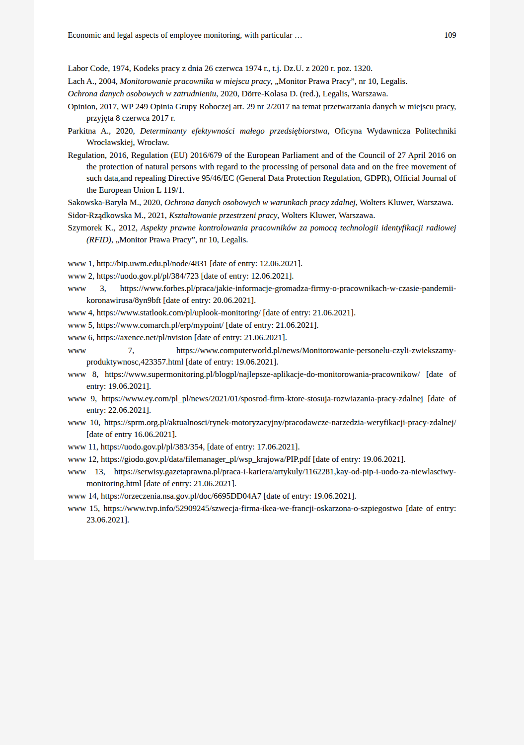Economic and legal aspects of employee monitoring, with particular … 109
Labor Code, 1974, Kodeks pracy z dnia 26 czerwca 1974 r., t.j. Dz.U. z 2020 r. poz. 1320.
Lach A., 2004, Monitorowanie pracownika w miejscu pracy, „Monitor Prawa Pracy”, nr 10, Legalis.
Ochrona danych osobowych w zatrudnieniu, 2020, Dörre-Kolasa D. (red.), Legalis, Warszawa.
Opinion, 2017, WP 249 Opinia Grupy Roboczej art. 29 nr 2/2017 na temat przetwarzania danych w miejscu pracy, przyjęta 8 czerwca 2017 r.
Parkitna A., 2020, Determinanty efektywności małego przedsiębiorstwa, Oficyna Wydawnicza Politechniki Wrocławskiej, Wrocław.
Regulation, 2016, Regulation (EU) 2016/679 of the European Parliament and of the Council of 27 April 2016 on the protection of natural persons with regard to the processing of personal data and on the free movement of such data,and repealing Directive 95/46/EC (General Data Protection Regulation, GDPR), Official Journal of the European Union L 119/1.
Sakowska-Baryła M., 2020, Ochrona danych osobowych w warunkach pracy zdalnej, Wolters Kluwer, Warszawa.
Sidor-Rządkowska M., 2021, Kształtowanie przestrzeni pracy, Wolters Kluwer, Warszawa.
Szymorek K., 2012, Aspekty prawne kontrolowania pracowników za pomocą technologii identyfikacji radiowej (RFID), „Monitor Prawa Pracy”, nr 10, Legalis.
www 1, http://bip.uwm.edu.pl/node/4831 [date of entry: 12.06.2021].
www 2, https://uodo.gov.pl/pl/384/723 [date of entry: 12.06.2021].
www 3, https://www.forbes.pl/praca/jakie-informacje-gromadza-firmy-o-pracownikach-w-czasie-pandemii-koronawirusa/8yn9bft [date of entry: 20.06.2021].
www 4, https://www.statlook.com/pl/uplook-monitoring/ [date of entry: 21.06.2021].
www 5, https://www.comarch.pl/erp/mypoint/ [date of entry: 21.06.2021].
www 6, https://axence.net/pl/nvision [date of entry: 21.06.2021].
www 7, https://www.computerworld.pl/news/Monitorowanie-personelu-czyli-zwiekszamy-produktywnosc,423357.html [date of entry: 19.06.2021].
www 8, https://www.supermonitoring.pl/blogpl/najlepsze-aplikacje-do-monitorowania-pracownikow/ [date of entry: 19.06.2021].
www 9, https://www.ey.com/pl_pl/news/2021/01/sposrod-firm-ktore-stosuja-rozwiazania-pracy-zdalnej [date of entry: 22.06.2021].
www 10, https://sprm.org.pl/aktualnosci/rynek-motoryzacyjny/pracodawcze-narzedzia-weryfikacji-pracy-zdalnej/ [date of entry 16.06.2021].
www 11, https://uodo.gov.pl/pl/383/354, [date of entry: 17.06.2021].
www 12, https://giodo.gov.pl/data/filemanager_pl/wsp_krajowa/PIP.pdf [date of entry: 19.06.2021].
www 13, https://serwisy.gazetaprawna.pl/praca-i-kariera/artykuly/1162281,kay-od-pip-i-uodo-za-niewlasciwy-monitoring.html [date of entry: 21.06.2021].
www 14, https://orzeczenia.nsa.gov.pl/doc/6695DD04A7 [date of entry: 19.06.2021].
www 15, https://www.tvp.info/52909245/szwecja-firma-ikea-we-francji-oskarzona-o-szpiegostwo [date of entry: 23.06.2021].